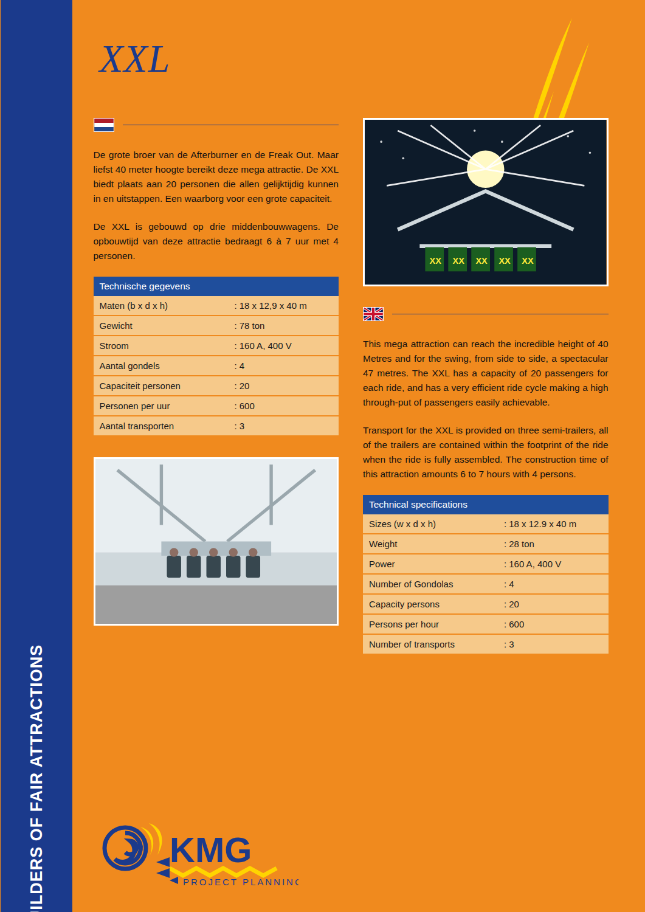KMG BV, Qualified Builders of Fair Attractions
XXL
De grote broer van de Afterburner en de Freak Out. Maar liefst 40 meter hoogte bereikt deze mega attractie. De XXL biedt plaats aan 20 personen die allen gelijktijdig kunnen in en uitstappen. Een waarborg voor een grote capaciteit.
De XXL is gebouwd op drie middenbouwwagens. De opbouwtijd van deze attractie bedraagt 6 à 7 uur met 4 personen.
Technische gegevens
| Maten (b x d x h) | : 18 x 12,9 x 40 m |
| Gewicht | : 78 ton |
| Stroom | : 160 A, 400 V |
| Aantal gondels | : 4 |
| Capaciteit personen | : 20 |
| Personen per uur | : 600 |
| Aantal transporten | : 3 |
XX XX XX XX XX
This mega attraction can reach the incredible height of 40 Metres and for the swing, from side to side, a spectacular 47 metres. The XXL has a capacity of 20 passengers for each ride, and has a very efficient ride cycle making a high through-put of passengers easily achievable.
Transport for the XXL is provided on three semi-trailers, all of the trailers are contained within the footprint of the ride when the ride is fully assembled. The construction time of this attraction amounts 6 to 7 hours with 4 persons.
Technical specifications
| Sizes (w x d x h) | : 18 x 12.9 x 40 m |
| Weight | : 28 ton |
| Power | : 160 A, 400 V |
| Number of Gondolas | : 4 |
| Capacity persons | : 20 |
| Persons per hour | : 600 |
| Number of transports | : 3 |
KMG PROJECT PLANNING